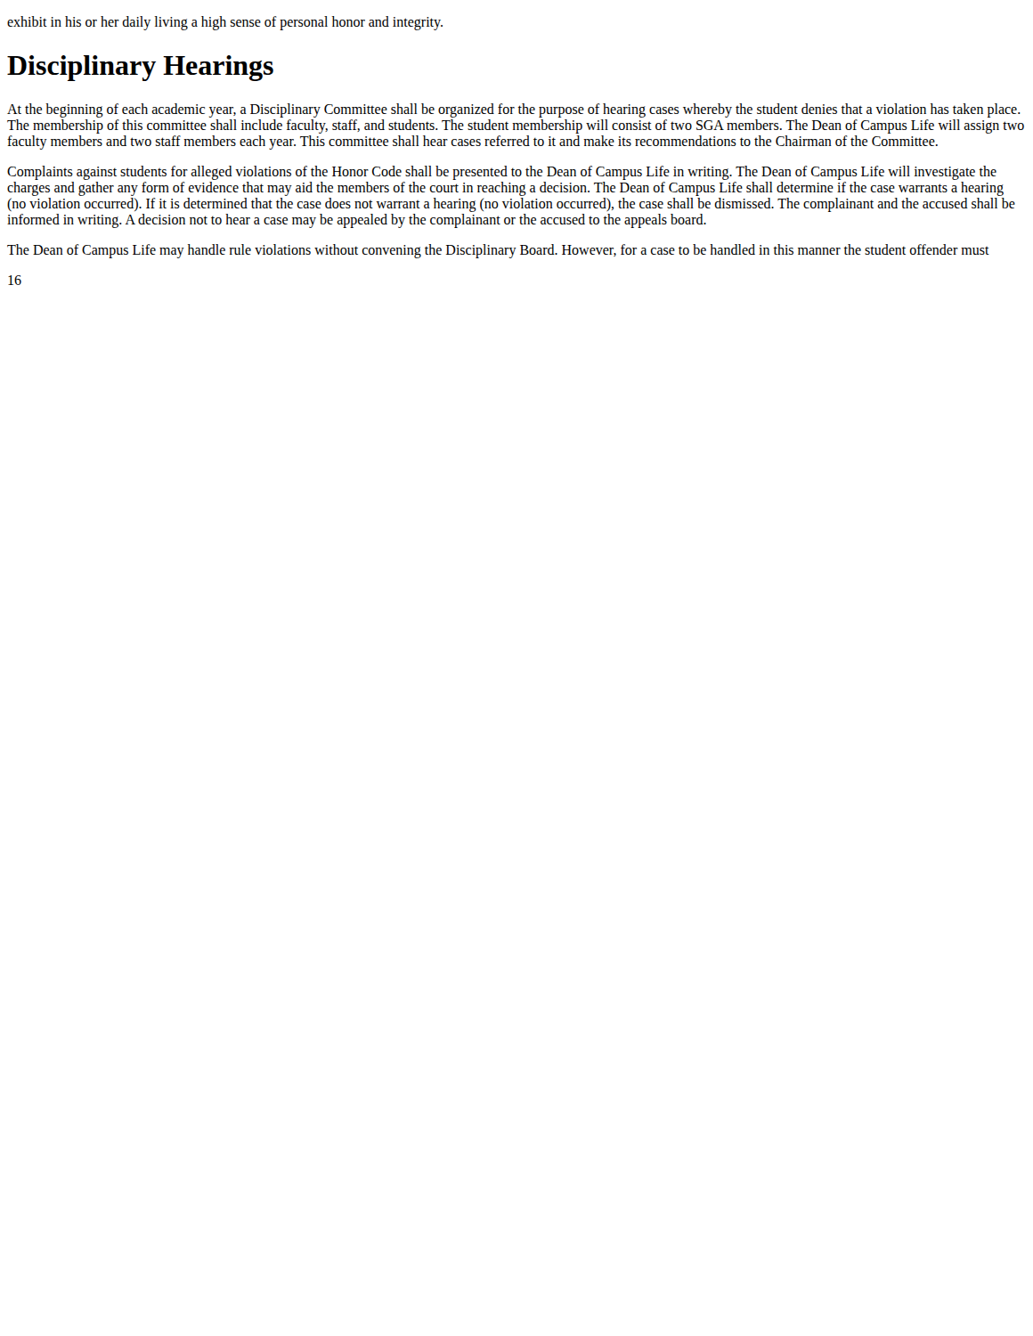exhibit in his or her daily living a high sense of personal honor and integrity.
Disciplinary Hearings
At the beginning of each academic year, a Disciplinary Committee shall be organized for the purpose of hearing cases whereby the student denies that a violation has taken place. The membership of this committee shall include faculty, staff, and students. The student membership will consist of two SGA members. The Dean of Campus Life will assign two faculty members and two staff members each year. This committee shall hear cases referred to it and make its recommendations to the Chairman of the Committee.
Complaints against students for alleged violations of the Honor Code shall be presented to the Dean of Campus Life in writing. The Dean of Campus Life will investigate the charges and gather any form of evidence that may aid the members of the court in reaching a decision. The Dean of Campus Life shall determine if the case warrants a hearing (no violation occurred). If it is determined that the case does not warrant a hearing (no violation occurred), the case shall be dismissed. The complainant and the accused shall be informed in writing. A decision not to hear a case may be appealed by the complainant or the accused to the appeals board.
The Dean of Campus Life may handle rule violations without convening the Disciplinary Board. However, for a case to be handled in this manner the student offender must
16